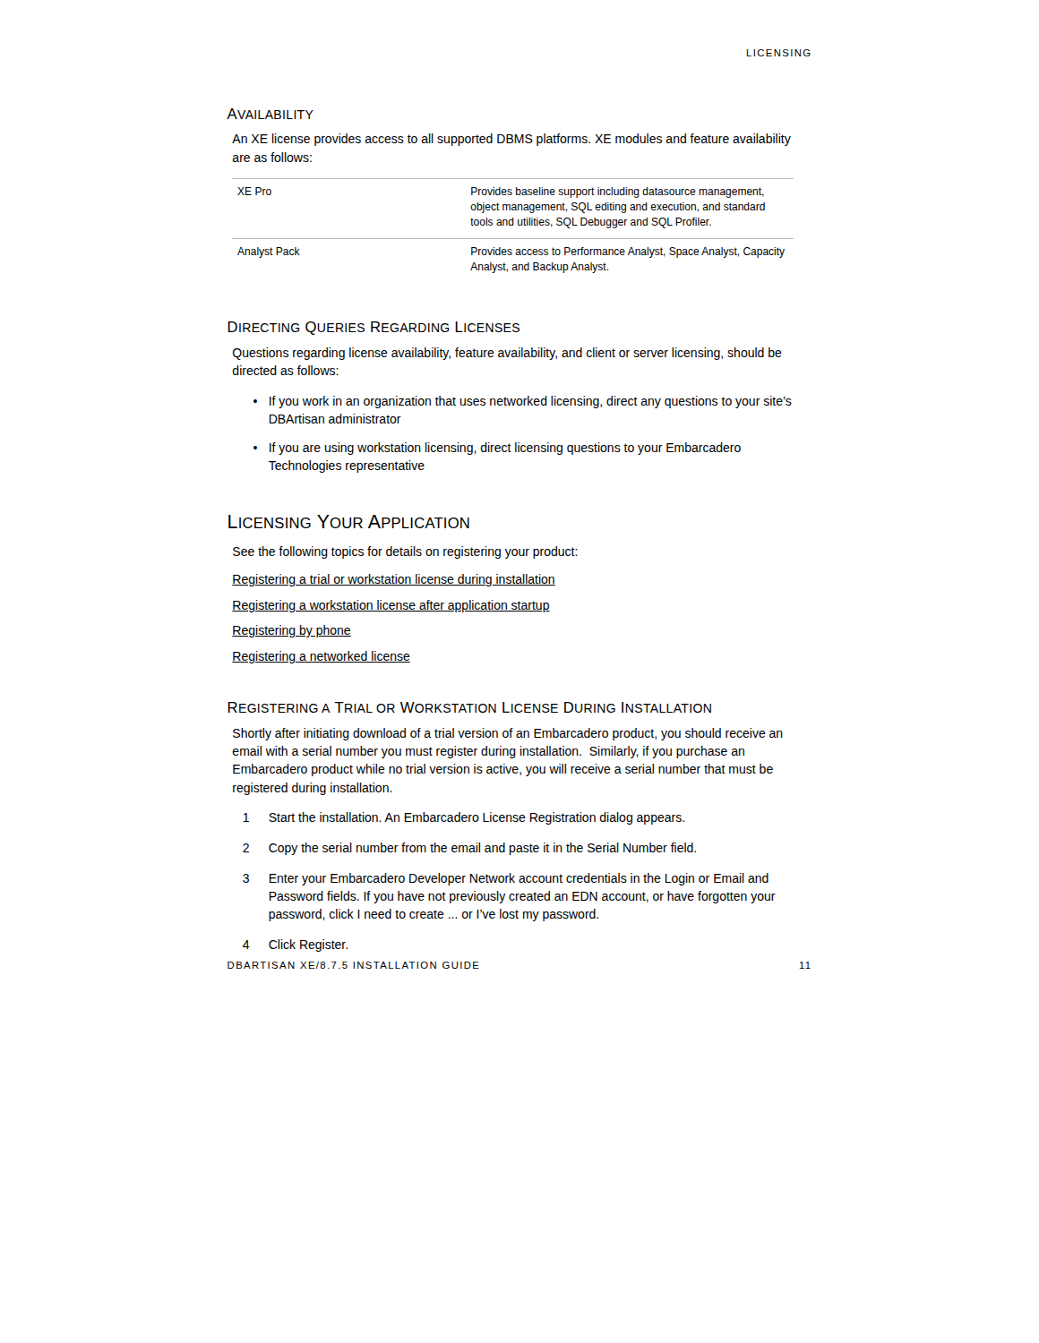LICENSING
AVAILABILITY
An XE license provides access to all supported DBMS platforms. XE modules and feature availability are as follows:
| XE Pro | Provides baseline support including datasource management, object management, SQL editing and execution, and standard tools and utilities, SQL Debugger and SQL Profiler. |
| Analyst Pack | Provides access to Performance Analyst, Space Analyst, Capacity Analyst, and Backup Analyst. |
DIRECTING QUERIES REGARDING LICENSES
Questions regarding license availability, feature availability, and client or server licensing, should be directed as follows:
If you work in an organization that uses networked licensing, direct any questions to your site’s DBArtisan administrator
If you are using workstation licensing, direct licensing questions to your Embarcadero Technologies representative
LICENSING YOUR APPLICATION
See the following topics for details on registering your product:
Registering a trial or workstation license during installation Registering a workstation license after application startup Registering by phone Registering a networked license
REGISTERING A TRIAL OR WORKSTATION LICENSE DURING INSTALLATION
Shortly after initiating download of a trial version of an Embarcadero product, you should receive an email with a serial number you must register during installation. Similarly, if you purchase an Embarcadero product while no trial version is active, you will receive a serial number that must be registered during installation.
Start the installation. An Embarcadero License Registration dialog appears.
Copy the serial number from the email and paste it in the Serial Number field.
Enter your Embarcadero Developer Network account credentials in the Login or Email and Password fields. If you have not previously created an EDN account, or have forgotten your password, click I need to create ... or I’ve lost my password.
Click Register.
DBARTISAN XE/8.7.5 INSTALLATION GUIDE 11